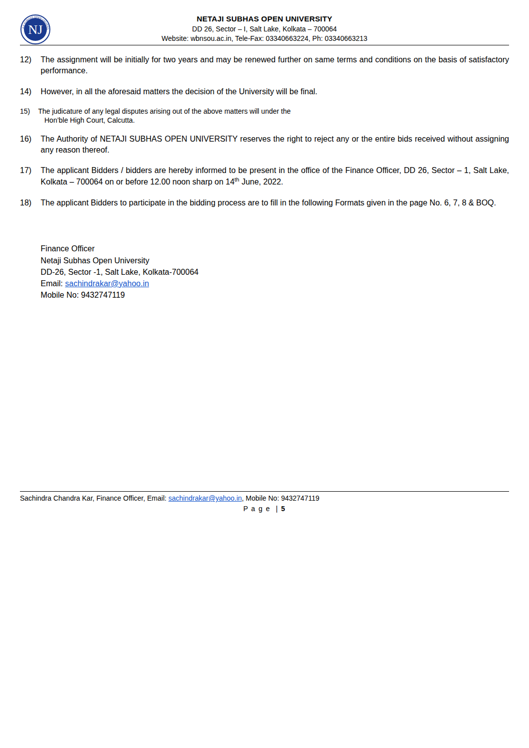NJ NETAJI SUBHAS OPEN UNIVERSITY
NETAJI SUBHAS OPEN UNIVERSITY
DD 26, Sector – I, Salt Lake, Kolkata – 700064
Website: wbnsou.ac.in, Tele-Fax: 03340663224, Ph: 03340663213
12) The assignment will be initially for two years and may be renewed further on same terms and conditions on the basis of satisfactory performance.
14) However, in all the aforesaid matters the decision of the University will be final.
15) The judicature of any legal disputes arising out of the above matters will under the Hon’ble High Court, Calcutta.
16) The Authority of NETAJI SUBHAS OPEN UNIVERSITY reserves the right to reject any or the entire bids received without assigning any reason thereof.
17) The applicant Bidders / bidders are hereby informed to be present in the office of the Finance Officer, DD 26, Sector – 1, Salt Lake, Kolkata – 700064 on or before 12.00 noon sharp on 14th June, 2022.
18) The applicant Bidders to participate in the bidding process are to fill in the following Formats given in the page No. 6, 7, 8 & BOQ.
Finance Officer
Netaji Subhas Open University
DD-26, Sector -1, Salt Lake, Kolkata-700064
Email: sachindrakar@yahoo.in
Mobile No: 9432747119
Sachindra Chandra Kar, Finance Officer, Email: sachindrakar@yahoo.in, Mobile No: 9432747119
P a g e | 5